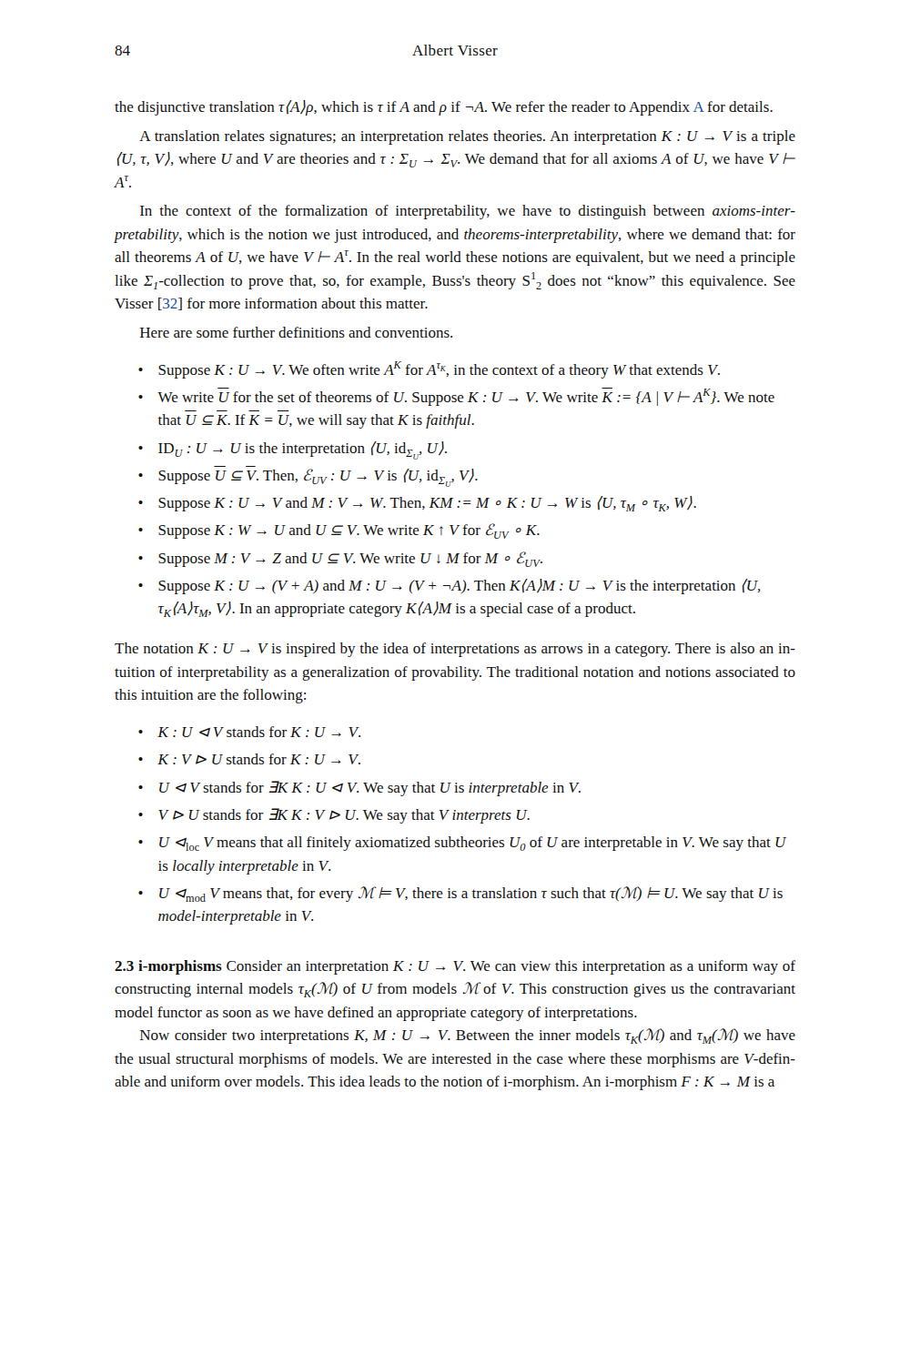84 Albert Visser
the disjunctive translation τ⟨A⟩ρ, which is τ if A and ρ if ¬A. We refer the reader to Appendix A for details.
A translation relates signatures; an interpretation relates theories. An interpretation K : U → V is a triple ⟨U, τ, V⟩, where U and V are theories and τ : ΣU → ΣV. We demand that for all axioms A of U, we have V ⊢ Aτ.
In the context of the formalization of interpretability, we have to distinguish between axioms-interpretability, which is the notion we just introduced, and theorems-interpretability, where we demand that: for all theorems A of U, we have V ⊢ Aτ. In the real world these notions are equivalent, but we need a principle like Σ1-collection to prove that, so, for example, Buss's theory S12 does not “know” this equivalence. See Visser [32] for more information about this matter.
Here are some further definitions and conventions.
Suppose K : U → V. We often write AK for AτK, in the context of a theory W that extends V.
We write U for the set of theorems of U. Suppose K : U → V. We write K := {A | V ⊢ AK}. We note that U ⊆ K. If K = U, we will say that K is faithful.
IDU : U → U is the interpretation ⟨U, idΣU, U⟩.
Suppose U ⊆ V. Then, ℰUV : U → V is ⟨U, idΣU, V⟩.
Suppose K : U → V and M : V → W. Then, KM := M ∘ K : U → W is ⟨U, τM ∘ τK, W⟩.
Suppose K : W → U and U ⊆ V. We write K ↑ V for ℰUV ∘ K.
Suppose M : V → Z and U ⊆ V. We write U ↓ M for M ∘ ℰUV.
Suppose K : U → (V + A) and M : U → (V + ¬A). Then K⟨A⟩M : U → V is the interpretation ⟨U, τK⟨A⟩τM, V⟩. In an appropriate category K⟨A⟩M is a special case of a product.
The notation K : U → V is inspired by the idea of interpretations as arrows in a category. There is also an intuition of interpretability as a generalization of provability. The traditional notation and notions associated to this intuition are the following:
K : U ⊲ V stands for K : U → V.
K : V ⊳ U stands for K : U → V.
U ⊲ V stands for ∃K K : U ⊲ V. We say that U is interpretable in V.
V ⊳ U stands for ∃K K : V ⊳ U. We say that V interprets U.
U ⊲loc V means that all finitely axiomatized subtheories U0 of U are interpretable in V. We say that U is locally interpretable in V.
U ⊲mod V means that, for every ℳ ⊨ V, there is a translation τ such that τ(ℳ) ⊨ U. We say that U is model-interpretable in V.
2.3 i-morphisms
Consider an interpretation K : U → V. We can view this interpretation as a uniform way of constructing internal models τK(ℳ) of U from models ℳ of V. This construction gives us the contravariant model functor as soon as we have defined an appropriate category of interpretations.
Now consider two interpretations K, M : U → V. Between the inner models τK(ℳ) and τM(ℳ) we have the usual structural morphisms of models. We are interested in the case where these morphisms are V-definable and uniform over models. This idea leads to the notion of i-morphism. An i-morphism F : K → M is a